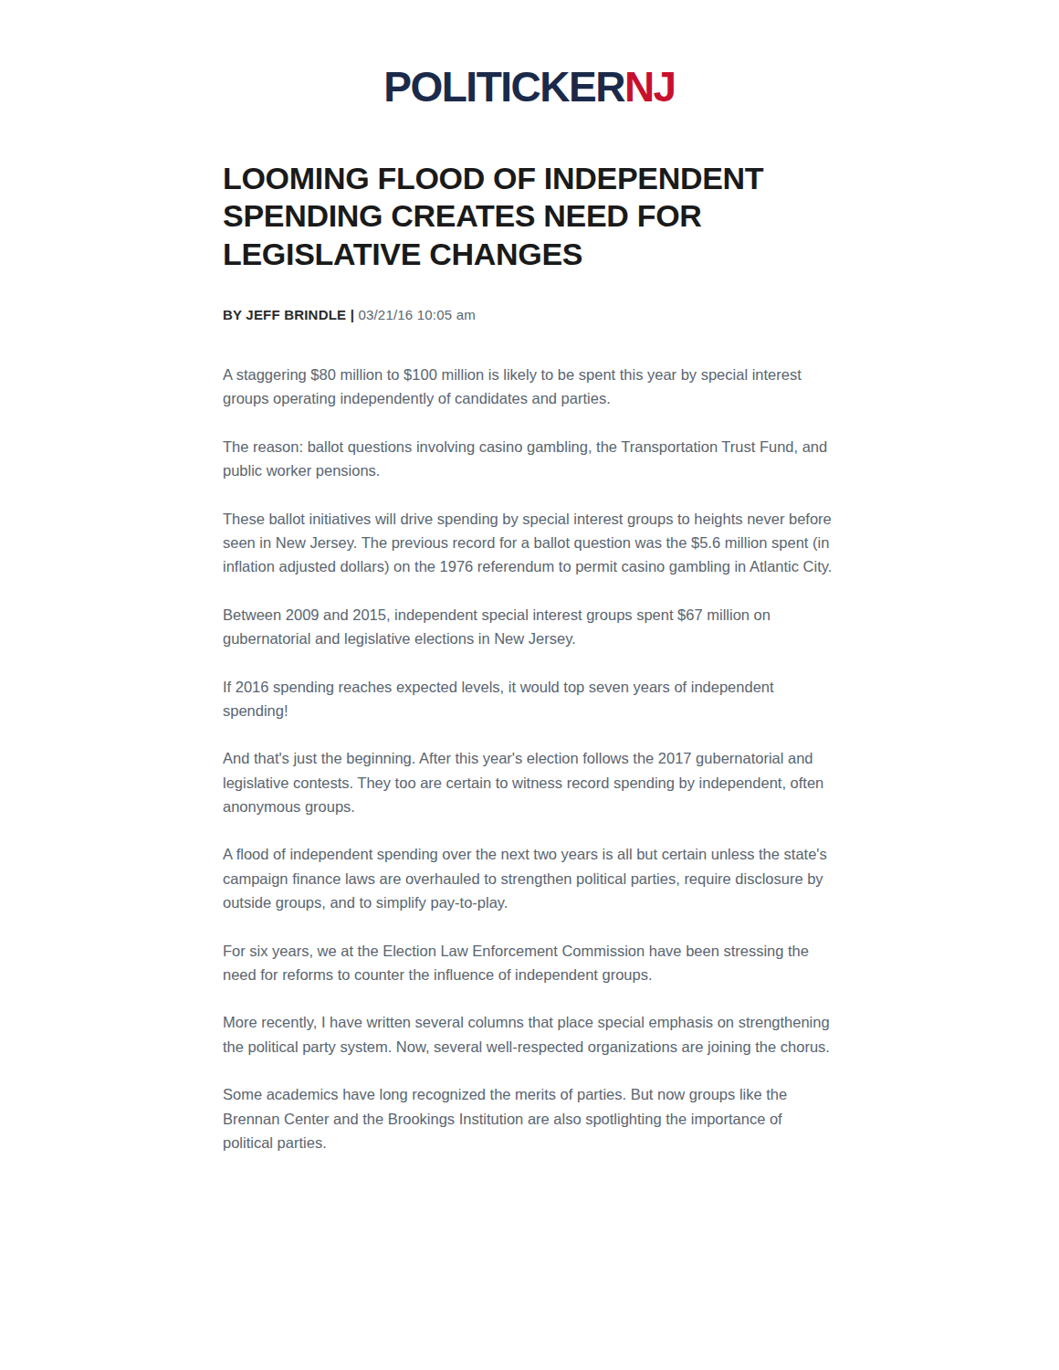POLITICKER NJ
Looming Flood of Independent Spending Creates Need for Legislative Changes
By Jeff Brindle | 03/21/16 10:05 am
A staggering $80 million to $100 million is likely to be spent this year by special interest groups operating independently of candidates and parties.
The reason: ballot questions involving casino gambling, the Transportation Trust Fund, and public worker pensions.
These ballot initiatives will drive spending by special interest groups to heights never before seen in New Jersey. The previous record for a ballot question was the $5.6 million spent (in inflation adjusted dollars) on the 1976 referendum to permit casino gambling in Atlantic City.
Between 2009 and 2015, independent special interest groups spent $67 million on gubernatorial and legislative elections in New Jersey.
If 2016 spending reaches expected levels, it would top seven years of independent spending!
And that's just the beginning. After this year's election follows the 2017 gubernatorial and legislative contests. They too are certain to witness record spending by independent, often anonymous groups.
A flood of independent spending over the next two years is all but certain unless the state's campaign finance laws are overhauled to strengthen political parties, require disclosure by outside groups, and to simplify pay-to-play.
For six years, we at the Election Law Enforcement Commission have been stressing the need for reforms to counter the influence of independent groups.
More recently, I have written several columns that place special emphasis on strengthening the political party system. Now, several well-respected organizations are joining the chorus.
Some academics have long recognized the merits of parties. But now groups like the Brennan Center and the Brookings Institution are also spotlighting the importance of political parties.